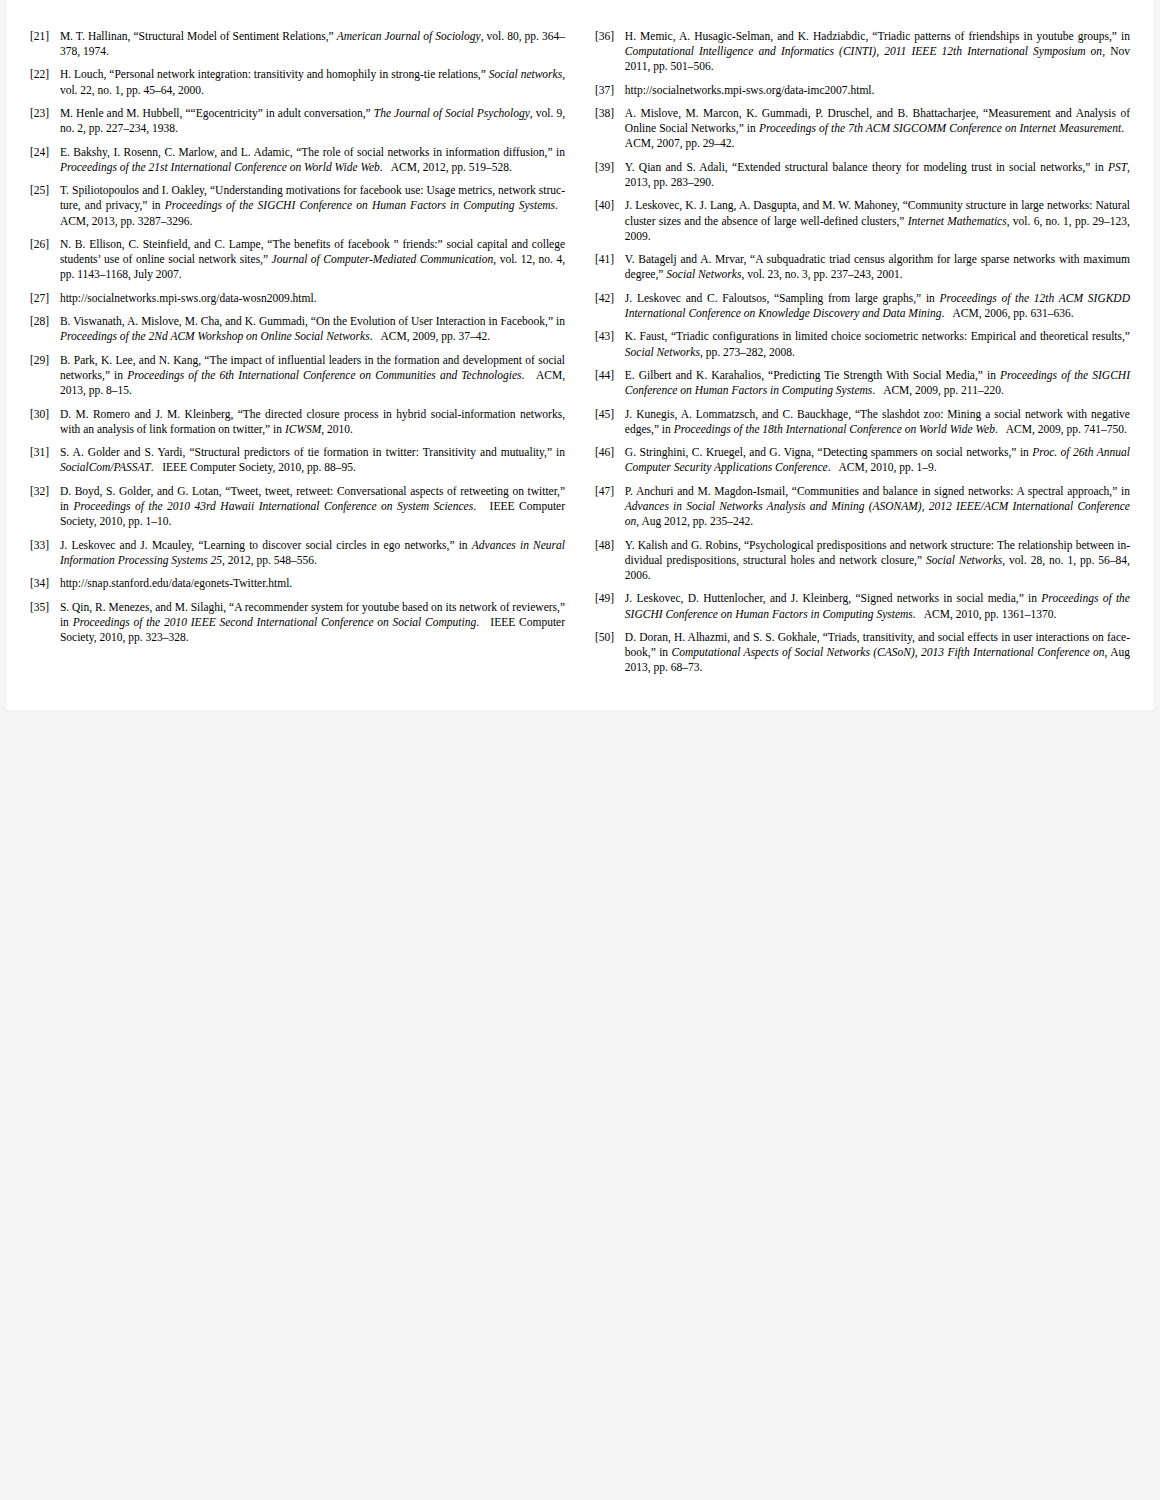[21] M. T. Hallinan, “Structural Model of Sentiment Relations,” American Journal of Sociology, vol. 80, pp. 364–378, 1974.
[22] H. Louch, “Personal network integration: transitivity and homophily in strong-tie relations,” Social networks, vol. 22, no. 1, pp. 45–64, 2000.
[23] M. Henle and M. Hubbell, ““Egocentricity” in adult conversation,” The Journal of Social Psychology, vol. 9, no. 2, pp. 227–234, 1938.
[24] E. Bakshy, I. Rosenn, C. Marlow, and L. Adamic, “The role of social networks in information diffusion,” in Proceedings of the 21st International Conference on World Wide Web. ACM, 2012, pp. 519–528.
[25] T. Spiliotopoulos and I. Oakley, “Understanding motivations for facebook use: Usage metrics, network structure, and privacy,” in Proceedings of the SIGCHI Conference on Human Factors in Computing Systems. ACM, 2013, pp. 3287–3296.
[26] N. B. Ellison, C. Steinfield, and C. Lampe, “The benefits of facebook ” friends:” social capital and college students’ use of online social network sites,” Journal of Computer-Mediated Communication, vol. 12, no. 4, pp. 1143–1168, July 2007.
[27] http://socialnetworks.mpi-sws.org/data-wosn2009.html.
[28] B. Viswanath, A. Mislove, M. Cha, and K. Gummadi, “On the Evolution of User Interaction in Facebook,” in Proceedings of the 2Nd ACM Workshop on Online Social Networks. ACM, 2009, pp. 37–42.
[29] B. Park, K. Lee, and N. Kang, “The impact of influential leaders in the formation and development of social networks,” in Proceedings of the 6th International Conference on Communities and Technologies. ACM, 2013, pp. 8–15.
[30] D. M. Romero and J. M. Kleinberg, “The directed closure process in hybrid social-information networks, with an analysis of link formation on twitter,” in ICWSM, 2010.
[31] S. A. Golder and S. Yardi, “Structural predictors of tie formation in twitter: Transitivity and mutuality,” in SocialCom/PASSAT. IEEE Computer Society, 2010, pp. 88–95.
[32] D. Boyd, S. Golder, and G. Lotan, “Tweet, tweet, retweet: Conversational aspects of retweeting on twitter,” in Proceedings of the 2010 43rd Hawaii International Conference on System Sciences. IEEE Computer Society, 2010, pp. 1–10.
[33] J. Leskovec and J. Mcauley, “Learning to discover social circles in ego networks,” in Advances in Neural Information Processing Systems 25, 2012, pp. 548–556.
[34] http://snap.stanford.edu/data/egonets-Twitter.html.
[35] S. Qin, R. Menezes, and M. Silaghi, “A recommender system for youtube based on its network of reviewers,” in Proceedings of the 2010 IEEE Second International Conference on Social Computing. IEEE Computer Society, 2010, pp. 323–328.
[36] H. Memic, A. Husagic-Selman, and K. Hadziabdic, “Triadic patterns of friendships in youtube groups,” in Computational Intelligence and Informatics (CINTI), 2011 IEEE 12th International Symposium on, Nov 2011, pp. 501–506.
[37] http://socialnetworks.mpi-sws.org/data-imc2007.html.
[38] A. Mislove, M. Marcon, K. Gummadi, P. Druschel, and B. Bhattacharjee, “Measurement and Analysis of Online Social Networks,” in Proceedings of the 7th ACM SIGCOMM Conference on Internet Measurement. ACM, 2007, pp. 29–42.
[39] Y. Qian and S. Adali, “Extended structural balance theory for modeling trust in social networks,” in PST, 2013, pp. 283–290.
[40] J. Leskovec, K. J. Lang, A. Dasgupta, and M. W. Mahoney, “Community structure in large networks: Natural cluster sizes and the absence of large well-defined clusters,” Internet Mathematics, vol. 6, no. 1, pp. 29–123, 2009.
[41] V. Batagelj and A. Mrvar, “A subquadratic triad census algorithm for large sparse networks with maximum degree,” Social Networks, vol. 23, no. 3, pp. 237–243, 2001.
[42] J. Leskovec and C. Faloutsos, “Sampling from large graphs,” in Proceedings of the 12th ACM SIGKDD International Conference on Knowledge Discovery and Data Mining. ACM, 2006, pp. 631–636.
[43] K. Faust, “Triadic configurations in limited choice sociometric networks: Empirical and theoretical results,” Social Networks, pp. 273–282, 2008.
[44] E. Gilbert and K. Karahalios, “Predicting Tie Strength With Social Media,” in Proceedings of the SIGCHI Conference on Human Factors in Computing Systems. ACM, 2009, pp. 211–220.
[45] J. Kunegis, A. Lommatzsch, and C. Bauckhage, “The slashdot zoo: Mining a social network with negative edges,” in Proceedings of the 18th International Conference on World Wide Web. ACM, 2009, pp. 741–750.
[46] G. Stringhini, C. Kruegel, and G. Vigna, “Detecting spammers on social networks,” in Proc. of 26th Annual Computer Security Applications Conference. ACM, 2010, pp. 1–9.
[47] P. Anchuri and M. Magdon-Ismail, “Communities and balance in signed networks: A spectral approach,” in Advances in Social Networks Analysis and Mining (ASONAM), 2012 IEEE/ACM International Conference on, Aug 2012, pp. 235–242.
[48] Y. Kalish and G. Robins, “Psychological predispositions and network structure: The relationship between individual predispositions, structural holes and network closure,” Social Networks, vol. 28, no. 1, pp. 56–84, 2006.
[49] J. Leskovec, D. Huttenlocher, and J. Kleinberg, “Signed networks in social media,” in Proceedings of the SIGCHI Conference on Human Factors in Computing Systems. ACM, 2010, pp. 1361–1370.
[50] D. Doran, H. Alhazmi, and S. S. Gokhale, “Triads, transitivity, and social effects in user interactions on facebook,” in Computational Aspects of Social Networks (CASoN), 2013 Fifth International Conference on, Aug 2013, pp. 68–73.